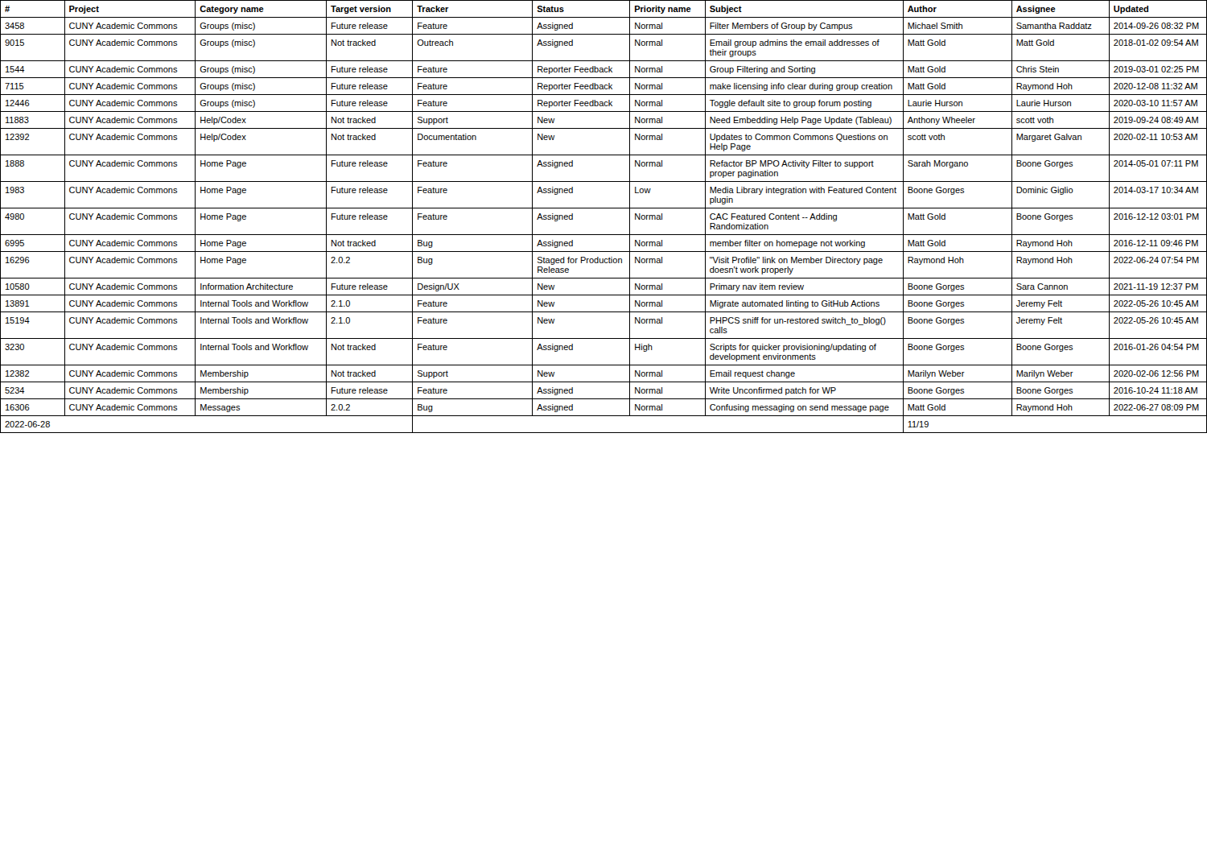| # | Project | Category name | Target version | Tracker | Status | Priority name | Subject | Author | Assignee | Updated |
| --- | --- | --- | --- | --- | --- | --- | --- | --- | --- | --- |
| 3458 | CUNY Academic Commons | Groups (misc) | Future release | Feature | Assigned | Normal | Filter Members of Group by Campus | Michael Smith | Samantha Raddatz | 2014-09-26 08:32 PM |
| 9015 | CUNY Academic Commons | Groups (misc) | Not tracked | Outreach | Assigned | Normal | Email group admins the email addresses of their groups | Matt Gold | Matt Gold | 2018-01-02 09:54 AM |
| 1544 | CUNY Academic Commons | Groups (misc) | Future release | Feature | Reporter Feedback | Normal | Group Filtering and Sorting | Matt Gold | Chris Stein | 2019-03-01 02:25 PM |
| 7115 | CUNY Academic Commons | Groups (misc) | Future release | Feature | Reporter Feedback | Normal | make licensing info clear during group creation | Matt Gold | Raymond Hoh | 2020-12-08 11:32 AM |
| 12446 | CUNY Academic Commons | Groups (misc) | Future release | Feature | Reporter Feedback | Normal | Toggle default site to group forum posting | Laurie Hurson | Laurie Hurson | 2020-03-10 11:57 AM |
| 11883 | CUNY Academic Commons | Help/Codex | Not tracked | Support | New | Normal | Need Embedding Help Page Update (Tableau) | Anthony Wheeler | scott voth | 2019-09-24 08:49 AM |
| 12392 | CUNY Academic Commons | Help/Codex | Not tracked | Documentation | New | Normal | Updates to Common Commons Questions on Help Page | scott voth | Margaret Galvan | 2020-02-11 10:53 AM |
| 1888 | CUNY Academic Commons | Home Page | Future release | Feature | Assigned | Normal | Refactor BP MPO Activity Filter to support proper pagination | Sarah Morgano | Boone Gorges | 2014-05-01 07:11 PM |
| 1983 | CUNY Academic Commons | Home Page | Future release | Feature | Assigned | Low | Media Library integration with Featured Content plugin | Boone Gorges | Dominic Giglio | 2014-03-17 10:34 AM |
| 4980 | CUNY Academic Commons | Home Page | Future release | Feature | Assigned | Normal | CAC Featured Content -- Adding Randomization | Matt Gold | Boone Gorges | 2016-12-12 03:01 PM |
| 6995 | CUNY Academic Commons | Home Page | Not tracked | Bug | Assigned | Normal | member filter on homepage not working | Matt Gold | Raymond Hoh | 2016-12-11 09:46 PM |
| 16296 | CUNY Academic Commons | Home Page | 2.0.2 | Bug | Staged for Production Release | Normal | "Visit Profile" link on Member Directory page doesn't work properly | Raymond Hoh | Raymond Hoh | 2022-06-24 07:54 PM |
| 10580 | CUNY Academic Commons | Information Architecture | Future release | Design/UX | New | Normal | Primary nav item review | Boone Gorges | Sara Cannon | 2021-11-19 12:37 PM |
| 13891 | CUNY Academic Commons | Internal Tools and Workflow | 2.1.0 | Feature | New | Normal | Migrate automated linting to GitHub Actions | Boone Gorges | Jeremy Felt | 2022-05-26 10:45 AM |
| 15194 | CUNY Academic Commons | Internal Tools and Workflow | 2.1.0 | Feature | New | Normal | PHPCS sniff for un-restored switch_to_blog() calls | Boone Gorges | Jeremy Felt | 2022-05-26 10:45 AM |
| 3230 | CUNY Academic Commons | Internal Tools and Workflow | Not tracked | Feature | Assigned | High | Scripts for quicker provisioning/updating of development environments | Boone Gorges | Boone Gorges | 2016-01-26 04:54 PM |
| 12382 | CUNY Academic Commons | Membership | Not tracked | Support | New | Normal | Email request change | Marilyn Weber | Marilyn Weber | 2020-02-06 12:56 PM |
| 5234 | CUNY Academic Commons | Membership | Future release | Feature | Assigned | Normal | Write Unconfirmed patch for WP | Boone Gorges | Boone Gorges | 2016-10-24 11:18 AM |
| 16306 | CUNY Academic Commons | Messages | 2.0.2 | Bug | Assigned | Normal | Confusing messaging on send message page | Matt Gold | Raymond Hoh | 2022-06-27 08:09 PM |
| 2022-06-28 | | 11/19 |